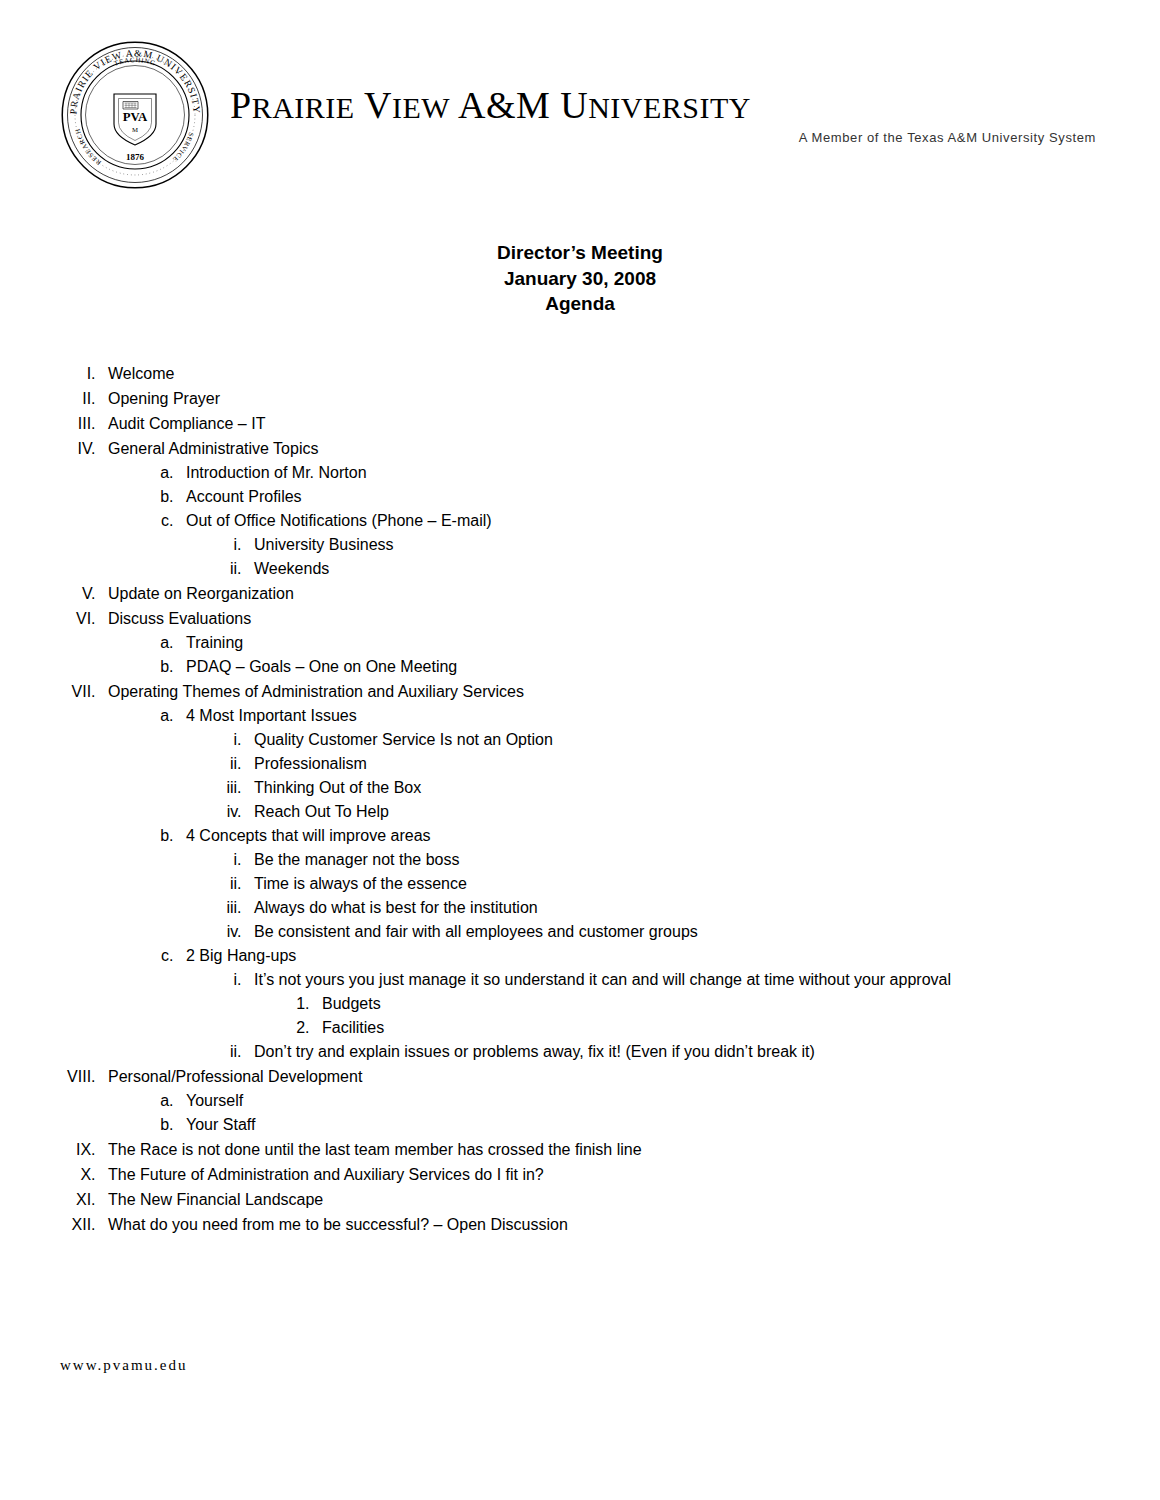PRAIRIE VIEW A&M UNIVERSITY RESEARCH SERVICE TEACHING PVA M 1876
PRAIRIE VIEW A&M UNIVERSITY
A Member of the Texas A&M University System
Director’s Meeting
January 30, 2008
Agenda
Welcome
Opening Prayer
Audit Compliance – IT
General Administrative Topics
Introduction of Mr. Norton
Account Profiles
Out of Office Notifications (Phone – E-mail)
University Business
Weekends
Update on Reorganization
Discuss Evaluations
Training
PDAQ – Goals – One on One Meeting
Operating Themes of Administration and Auxiliary Services
4 Most Important Issues
Quality Customer Service Is not an Option
Professionalism
Thinking Out of the Box
Reach Out To Help
4 Concepts that will improve areas
Be the manager not the boss
Time is always of the essence
Always do what is best for the institution
Be consistent and fair with all employees and customer groups
2 Big Hang-ups
It’s not yours you just manage it so understand it can and will change at time without your approval
Budgets
Facilities
Don’t try and explain issues or problems away, fix it! (Even if you didn’t break it)
Personal/Professional Development
Yourself
Your Staff
The Race is not done until the last team member has crossed the finish line
The Future of Administration and Auxiliary Services do I fit in?
The New Financial Landscape
What do you need from me to be successful? – Open Discussion
www.pvamu.edu